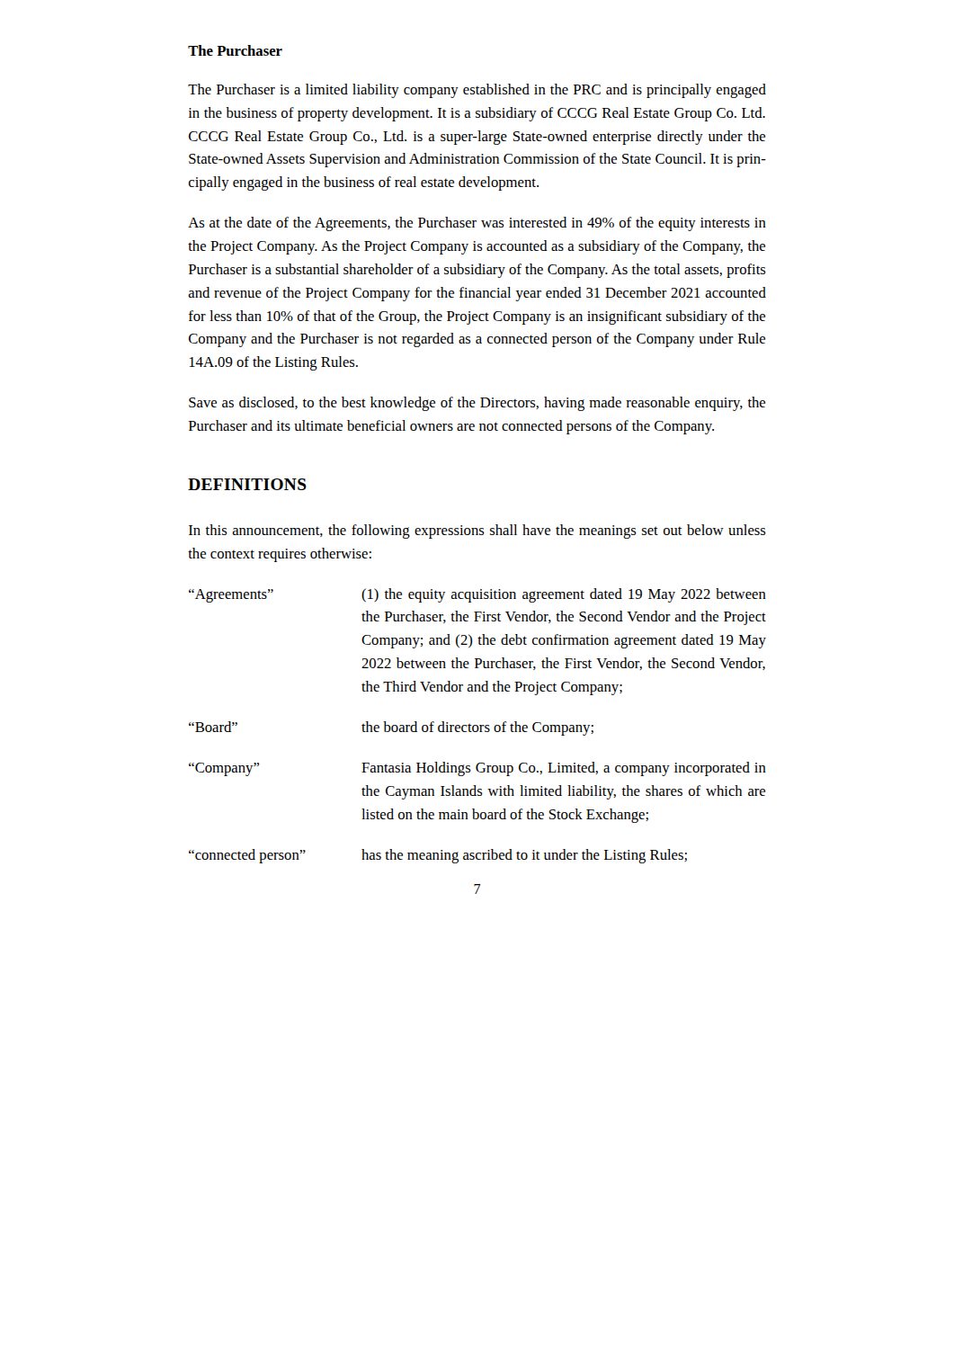The Purchaser
The Purchaser is a limited liability company established in the PRC and is principally engaged in the business of property development. It is a subsidiary of CCCG Real Estate Group Co. Ltd. CCCG Real Estate Group Co., Ltd. is a super-large State-owned enterprise directly under the State-owned Assets Supervision and Administration Commission of the State Council. It is principally engaged in the business of real estate development.
As at the date of the Agreements, the Purchaser was interested in 49% of the equity interests in the Project Company. As the Project Company is accounted as a subsidiary of the Company, the Purchaser is a substantial shareholder of a subsidiary of the Company. As the total assets, profits and revenue of the Project Company for the financial year ended 31 December 2021 accounted for less than 10% of that of the Group, the Project Company is an insignificant subsidiary of the Company and the Purchaser is not regarded as a connected person of the Company under Rule 14A.09 of the Listing Rules.
Save as disclosed, to the best knowledge of the Directors, having made reasonable enquiry, the Purchaser and its ultimate beneficial owners are not connected persons of the Company.
DEFINITIONS
In this announcement, the following expressions shall have the meanings set out below unless the context requires otherwise:
| “Agreements” | (1) the equity acquisition agreement dated 19 May 2022 between the Purchaser, the First Vendor, the Second Vendor and the Project Company; and (2) the debt confirmation agreement dated 19 May 2022 between the Purchaser, the First Vendor, the Second Vendor, the Third Vendor and the Project Company; |
| “Board” | the board of directors of the Company; |
| “Company” | Fantasia Holdings Group Co., Limited, a company incorporated in the Cayman Islands with limited liability, the shares of which are listed on the main board of the Stock Exchange; |
| “connected person” | has the meaning ascribed to it under the Listing Rules; |
7